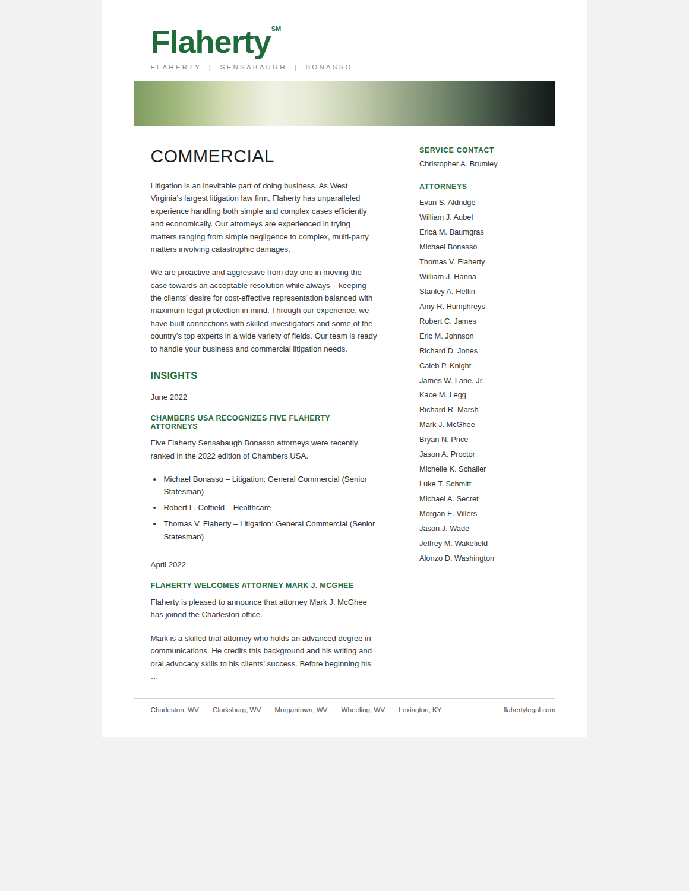FlahertySM
FLAHERTY | SENSABAUGH | BONASSO
COMMERCIAL
Litigation is an inevitable part of doing business. As West Virginia’s largest litigation law firm, Flaherty has unparalleled experience handling both simple and complex cases efficiently and economically. Our attorneys are experienced in trying matters ranging from simple negligence to complex, multi-party matters involving catastrophic damages.
We are proactive and aggressive from day one in moving the case towards an acceptable resolution while always – keeping the clients’ desire for cost-effective representation balanced with maximum legal protection in mind. Through our experience, we have built connections with skilled investigators and some of the country’s top experts in a wide variety of fields. Our team is ready to handle your business and commercial litigation needs.
INSIGHTS
June 2022
Chambers USA Recognizes Five Flaherty Attorneys
Five Flaherty Sensabaugh Bonasso attorneys were recently ranked in the 2022 edition of Chambers USA.
Michael Bonasso – Litigation: General Commercial (Senior Statesman)
Robert L. Coffield – Healthcare
Thomas V. Flaherty – Litigation: General Commercial (Senior Statesman)
April 2022
Flaherty Welcomes Attorney Mark J. McGhee
Flaherty is pleased to announce that attorney Mark J. McGhee has joined the Charleston office.
Mark is a skilled trial attorney who holds an advanced degree in communications. He credits this background and his writing and oral advocacy skills to his clients' success. Before beginning his …
Service Contact
Christopher A. Brumley
Attorneys
Evan S. Aldridge
William J. Aubel
Erica M. Baumgras
Michael Bonasso
Thomas V. Flaherty
William J. Hanna
Stanley A. Heflin
Amy R. Humphreys
Robert C. James
Eric M. Johnson
Richard D. Jones
Caleb P. Knight
James W. Lane, Jr.
Kace M. Legg
Richard R. Marsh
Mark J. McGhee
Bryan N. Price
Jason A. Proctor
Michelle K. Schaller
Luke T. Schmitt
Michael A. Secret
Morgan E. Villers
Jason J. Wade
Jeffrey M. Wakefield
Alonzo D. Washington
Charleston, WV Clarksburg, WV Morgantown, WV Wheeling, WV Lexington, KY
flahertylegal.com